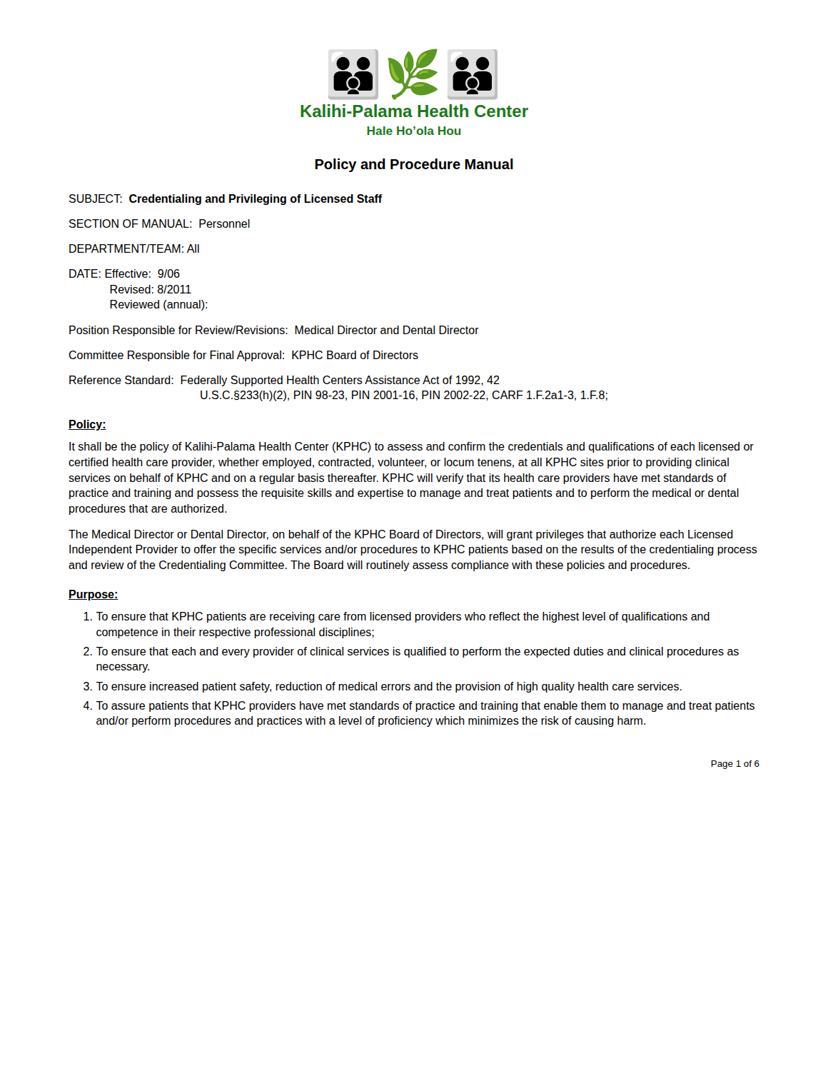👪🌿👪
Kalihi-Palama Health Center
Hale Ho’ola Hou
Policy and Procedure Manual
SUBJECT: Credentialing and Privileging of Licensed Staff
SECTION OF MANUAL: Personnel
DEPARTMENT/TEAM: All
DATE: Effective: 9/06 Revised: 8/2011 Reviewed (annual):
Position Responsible for Review/Revisions: Medical Director and Dental Director
Committee Responsible for Final Approval: KPHC Board of Directors
Reference Standard: Federally Supported Health Centers Assistance Act of 1992, 42 U.S.C.§233(h)(2), PIN 98-23, PIN 2001-16, PIN 2002-22, CARF 1.F.2a1-3, 1.F.8;
Policy:
It shall be the policy of Kalihi-Palama Health Center (KPHC) to assess and confirm the credentials and qualifications of each licensed or certified health care provider, whether employed, contracted, volunteer, or locum tenens, at all KPHC sites prior to providing clinical services on behalf of KPHC and on a regular basis thereafter. KPHC will verify that its health care providers have met standards of practice and training and possess the requisite skills and expertise to manage and treat patients and to perform the medical or dental procedures that are authorized.
The Medical Director or Dental Director, on behalf of the KPHC Board of Directors, will grant privileges that authorize each Licensed Independent Provider to offer the specific services and/or procedures to KPHC patients based on the results of the credentialing process and review of the Credentialing Committee. The Board will routinely assess compliance with these policies and procedures.
Purpose:
To ensure that KPHC patients are receiving care from licensed providers who reflect the highest level of qualifications and competence in their respective professional disciplines;
To ensure that each and every provider of clinical services is qualified to perform the expected duties and clinical procedures as necessary.
To ensure increased patient safety, reduction of medical errors and the provision of high quality health care services.
To assure patients that KPHC providers have met standards of practice and training that enable them to manage and treat patients and/or perform procedures and practices with a level of proficiency which minimizes the risk of causing harm.
Page 1 of 6